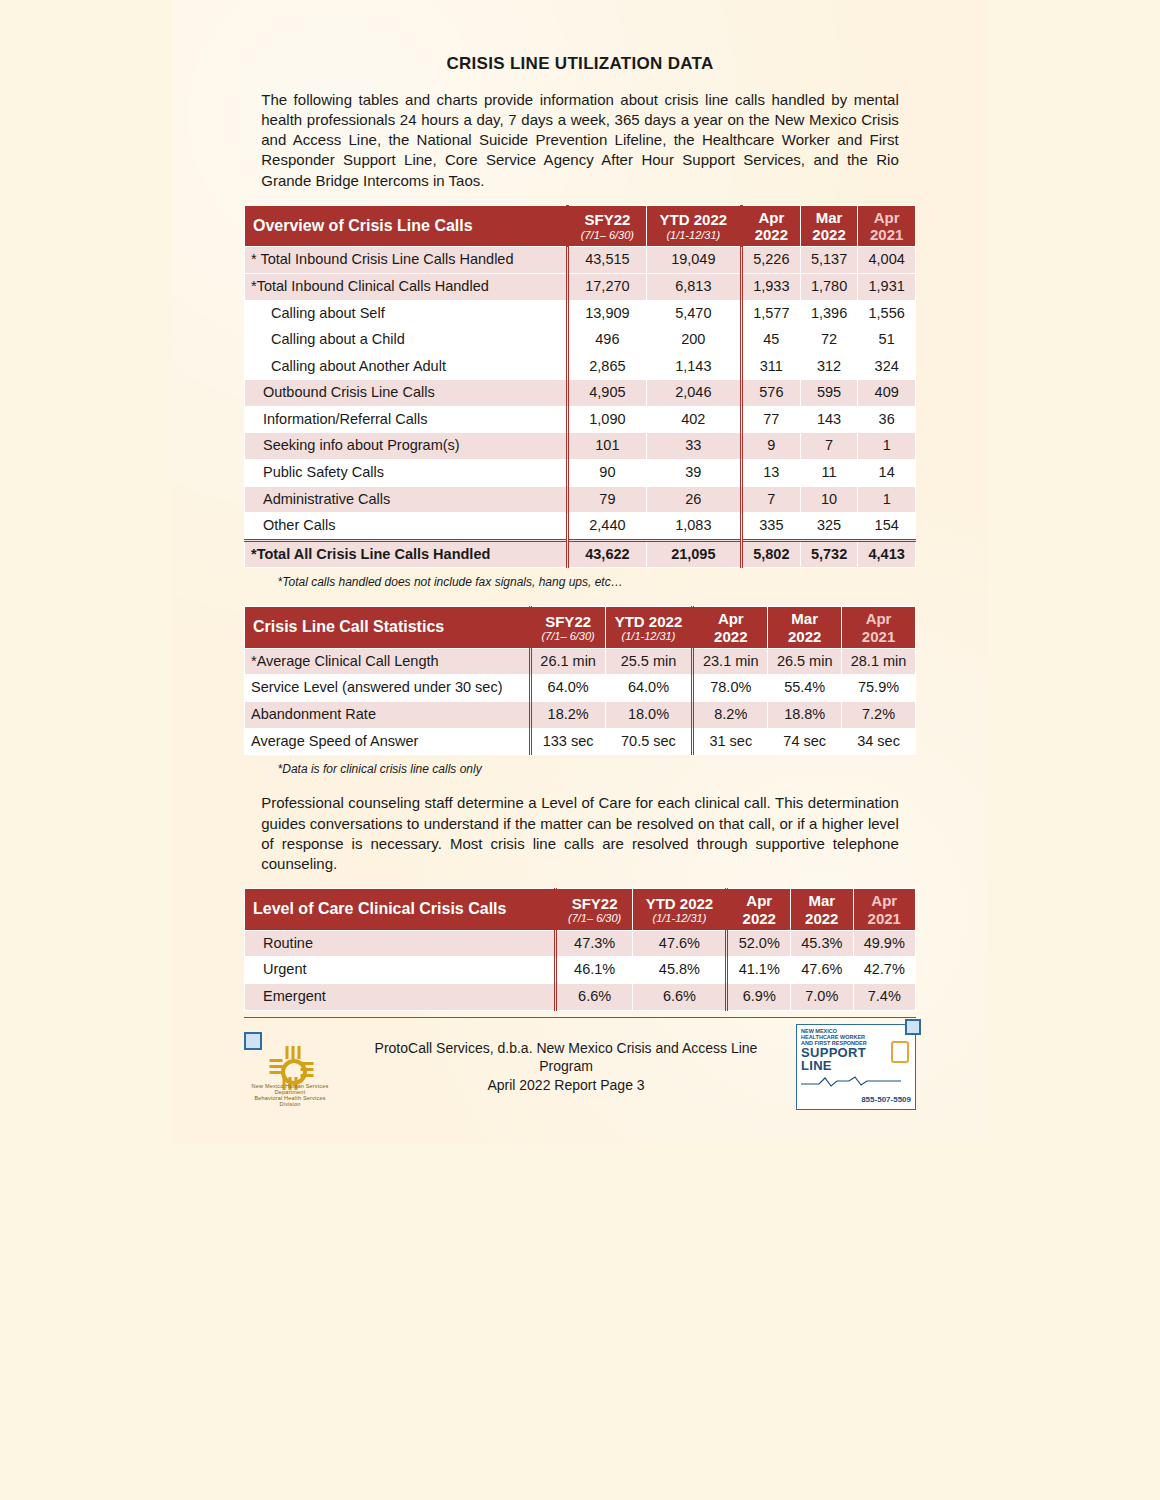Crisis Line Utilization Data
The following tables and charts provide information about crisis line calls handled by mental health professionals 24 hours a day, 7 days a week, 365 days a year on the New Mexico Crisis and Access Line, the National Suicide Prevention Lifeline, the Healthcare Worker and First Responder Support Line, Core Service Agency After Hour Support Services, and the Rio Grande Bridge Intercoms in Taos.
| Overview of Crisis Line Calls | SFY22 (7/1– 6/30) | YTD 2022 (1/1-12/31) | Apr 2022 | Mar 2022 | Apr 2021 |
| --- | --- | --- | --- | --- | --- |
| * Total Inbound Crisis Line Calls Handled | 43,515 | 19,049 | 5,226 | 5,137 | 4,004 |
| *Total Inbound Clinical Calls Handled | 17,270 | 6,813 | 1,933 | 1,780 | 1,931 |
| Calling about Self | 13,909 | 5,470 | 1,577 | 1,396 | 1,556 |
| Calling about a Child | 496 | 200 | 45 | 72 | 51 |
| Calling about Another Adult | 2,865 | 1,143 | 311 | 312 | 324 |
| Outbound Crisis Line Calls | 4,905 | 2,046 | 576 | 595 | 409 |
| Information/Referral Calls | 1,090 | 402 | 77 | 143 | 36 |
| Seeking info about Program(s) | 101 | 33 | 9 | 7 | 1 |
| Public Safety Calls | 90 | 39 | 13 | 11 | 14 |
| Administrative Calls | 79 | 26 | 7 | 10 | 1 |
| Other Calls | 2,440 | 1,083 | 335 | 325 | 154 |
| *Total All Crisis Line Calls Handled | 43,622 | 21,095 | 5,802 | 5,732 | 4,413 |
*Total calls handled does not include fax signals, hang ups, etc…
| Crisis Line Call Statistics | SFY22 (7/1– 6/30) | YTD 2022 (1/1-12/31) | Apr 2022 | Mar 2022 | Apr 2021 |
| --- | --- | --- | --- | --- | --- |
| *Average Clinical Call Length | 26.1 min | 25.5 min | 23.1 min | 26.5 min | 28.1 min |
| Service Level (answered under 30 sec) | 64.0% | 64.0% | 78.0% | 55.4% | 75.9% |
| Abandonment Rate | 18.2% | 18.0% | 8.2% | 18.8% | 7.2% |
| Average Speed of Answer | 133 sec | 70.5 sec | 31 sec | 74 sec | 34 sec |
*Data is for clinical crisis line calls only
Professional counseling staff determine a Level of Care for each clinical call. This determination guides conversations to understand if the matter can be resolved on that call, or if a higher level of response is necessary. Most crisis line calls are resolved through supportive telephone counseling.
| Level of Care Clinical Crisis Calls | SFY22 (7/1– 6/30) | YTD 2022 (1/1-12/31) | Apr 2022 | Mar 2022 | Apr 2021 |
| --- | --- | --- | --- | --- | --- |
| Routine | 47.3% | 47.6% | 52.0% | 45.3% | 49.9% |
| Urgent | 46.1% | 45.8% | 41.1% | 47.6% | 42.7% |
| Emergent | 6.6% | 6.6% | 6.9% | 7.0% | 7.4% |
New Mexico Human Services Department
Behavioral Health Services Division
ProtoCall Services, d.b.a. New Mexico Crisis and Access Line Program
April 2022 Report Page 3
New Mexico
Healthcare Worker
and First Responder
SUPPORT
LINE
855-507-5509